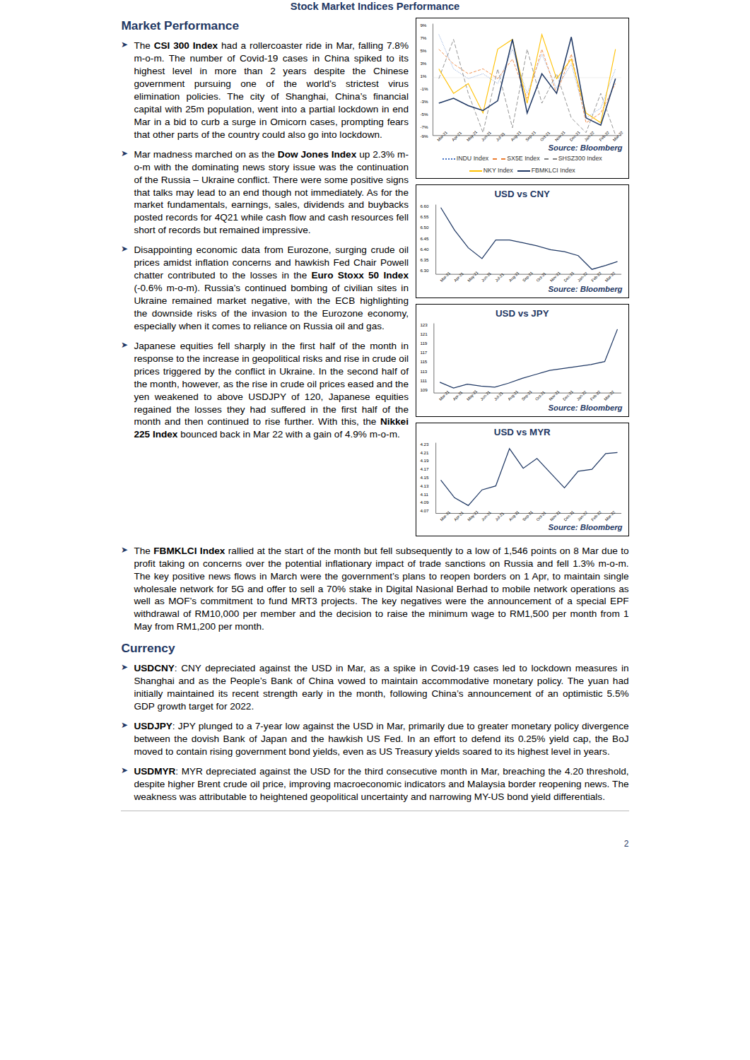Stock Market Indices Performance
Market Performance
The CSI 300 Index had a rollercoaster ride in Mar, falling 7.8% m-o-m. The number of Covid-19 cases in China spiked to its highest level in more than 2 years despite the Chinese government pursuing one of the world’s strictest virus elimination policies. The city of Shanghai, China’s financial capital with 25m population, went into a partial lockdown in end Mar in a bid to curb a surge in Omicorn cases, prompting fears that other parts of the country could also go into lockdown.
Mar madness marched on as the Dow Jones Index up 2.3% m-o-m with the dominating news story issue was the continuation of the Russia – Ukraine conflict. There were some positive signs that talks may lead to an end though not immediately. As for the market fundamentals, earnings, sales, dividends and buybacks posted records for 4Q21 while cash flow and cash resources fell short of records but remained impressive.
Disappointing economic data from Eurozone, surging crude oil prices amidst inflation concerns and hawkish Fed Chair Powell chatter contributed to the losses in the Euro Stoxx 50 Index (-0.6% m-o-m). Russia’s continued bombing of civilian sites in Ukraine remained market negative, with the ECB highlighting the downside risks of the invasion to the Eurozone economy, especially when it comes to reliance on Russia oil and gas.
Japanese equities fell sharply in the first half of the month in response to the increase in geopolitical risks and rise in crude oil prices triggered by the conflict in Ukraine. In the second half of the month, however, as the rise in crude oil prices eased and the yen weakened to above USDJPY of 120, Japanese equities regained the losses they had suffered in the first half of the month and then continued to rise further. With this, the Nikkei 225 Index bounced back in Mar 22 with a gain of 4.9% m-o-m.
9% 7% 5% 3% 1% -1% -3% -5% -7% -9% Mar-21 Apr-21 May-21 Jun-21 Jul-21 Aug-21 Sep-21 Oct-21 Nov-21 Dec-21 Jan-22 Feb-22 Mar-22
Source: Bloomberg
INDU Index SX5E Index SHSZ300 Index NKY Index FBMKLCI Index
USD vs CNY
6.60 6.55 6.50 6.45 6.40 6.35 6.30 Mar-21 Apr-21 May-21 Jun-21 Jul-21 Aug-21 Sep-21 Oct-21 Nov-21 Dec-21 Jan-22 Feb-22 Mar-22
Source: Bloomberg
USD vs JPY
123 121 119 117 115 113 111 109 Mar-21 Apr-21 May-21 Jun-21 Jul-21 Aug-21 Sep-21 Oct-21 Nov-21 Dec-21 Jan-22 Feb-22 Mar-22
Source: Bloomberg
USD vs MYR
4.23 4.21 4.19 4.17 4.15 4.13 4.11 4.09 4.07 Mar-21 Apr-21 May-21 Jun-21 Jul-21 Aug-21 Sep-21 Oct-21 Nov-21 Dec-21 Jan-22 Feb-22 Mar-22
Source: Bloomberg
The FBMKLCI Index rallied at the start of the month but fell subsequently to a low of 1,546 points on 8 Mar due to profit taking on concerns over the potential inflationary impact of trade sanctions on Russia and fell 1.3% m-o-m. The key positive news flows in March were the government’s plans to reopen borders on 1 Apr, to maintain single wholesale network for 5G and offer to sell a 70% stake in Digital Nasional Berhad to mobile network operations as well as MOF’s commitment to fund MRT3 projects. The key negatives were the announcement of a special EPF withdrawal of RM10,000 per member and the decision to raise the minimum wage to RM1,500 per month from 1 May from RM1,200 per month.
Currency
USDCNY: CNY depreciated against the USD in Mar, as a spike in Covid-19 cases led to lockdown measures in Shanghai and as the People’s Bank of China vowed to maintain accommodative monetary policy. The yuan had initially maintained its recent strength early in the month, following China’s announcement of an optimistic 5.5% GDP growth target for 2022.
USDJPY: JPY plunged to a 7-year low against the USD in Mar, primarily due to greater monetary policy divergence between the dovish Bank of Japan and the hawkish US Fed. In an effort to defend its 0.25% yield cap, the BoJ moved to contain rising government bond yields, even as US Treasury yields soared to its highest level in years.
USDMYR: MYR depreciated against the USD for the third consecutive month in Mar, breaching the 4.20 threshold, despite higher Brent crude oil price, improving macroeconomic indicators and Malaysia border reopening news. The weakness was attributable to heightened geopolitical uncertainty and narrowing MY-US bond yield differentials.
2